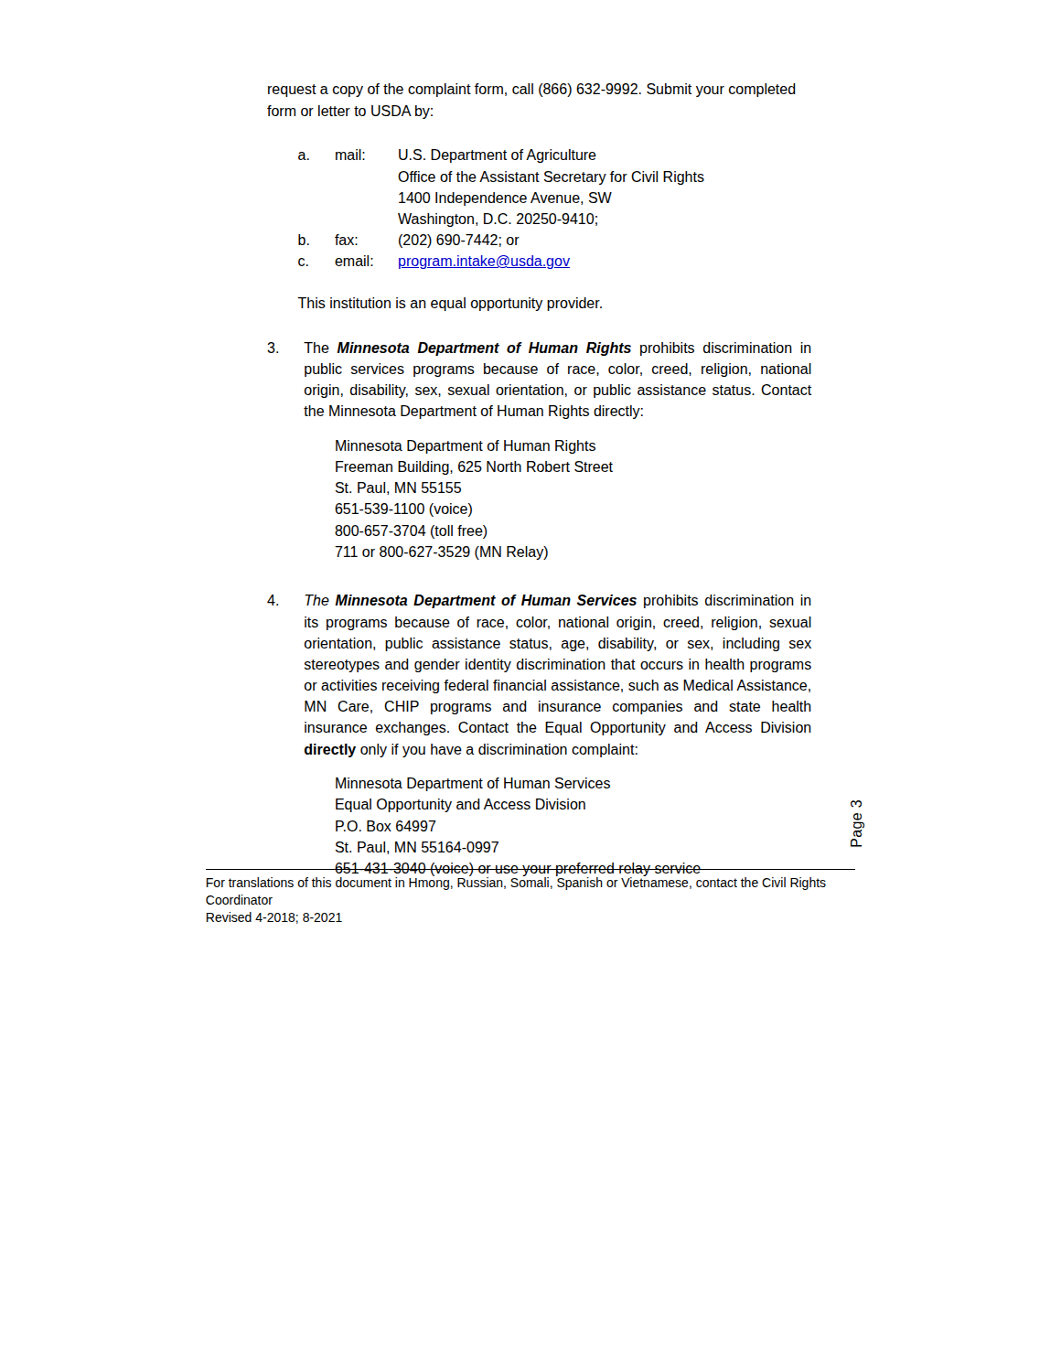request a copy of the complaint form, call (866) 632-9992. Submit your completed form or letter to USDA by:
| a. | mail: | U.S. Department of Agriculture |
| | | Office of the Assistant Secretary for Civil Rights |
| | | 1400 Independence Avenue, SW |
| | | Washington, D.C. 20250-9410; |
| b. | fax: | (202) 690-7442; or |
| c. | email: | program.intake@usda.gov |
This institution is an equal opportunity provider.
3.
The Minnesota Department of Human Rights prohibits discrimination in public services programs because of race, color, creed, religion, national origin, disability, sex, sexual orientation, or public assistance status. Contact the Minnesota Department of Human Rights directly:
Minnesota Department of Human Rights
Freeman Building, 625 North Robert Street
St. Paul, MN 55155
651-539-1100 (voice)
800-657-3704 (toll free)
711 or 800-627-3529 (MN Relay)
4.
The Minnesota Department of Human Services prohibits discrimination in its programs because of race, color, national origin, creed, religion, sexual orientation, public assistance status, age, disability, or sex, including sex stereotypes and gender identity discrimination that occurs in health programs or activities receiving federal financial assistance, such as Medical Assistance, MN Care, CHIP programs and insurance companies and state health insurance exchanges. Contact the Equal Opportunity and Access Division directly only if you have a discrimination complaint:
Minnesota Department of Human Services
Equal Opportunity and Access Division
P.O. Box 64997
St. Paul, MN 55164-0997
651-431-3040 (voice) or use your preferred relay service
Page 3
For translations of this document in Hmong, Russian, Somali, Spanish or Vietnamese, contact the Civil Rights Coordinator
Revised 4-2018; 8-2021